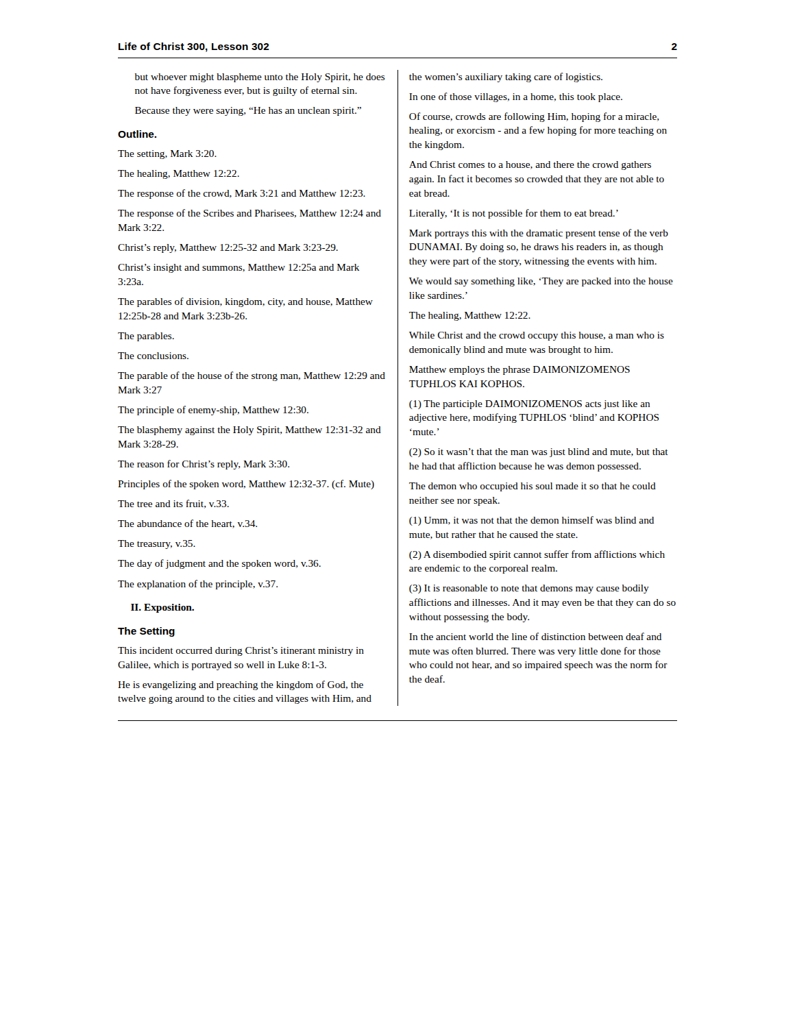Life of Christ 300, Lesson 302 2
but whoever might blaspheme unto the Holy Spirit, he does not have forgiveness ever, but is guilty of eternal sin.
Because they were saying, “He has an unclean spirit.”
Outline.
The setting, Mark 3:20.
The healing, Matthew 12:22.
The response of the crowd, Mark 3:21 and Matthew 12:23.
The response of the Scribes and Pharisees, Matthew 12:24 and Mark 3:22.
Christ’s reply, Matthew 12:25-32 and Mark 3:23-29.
Christ’s insight and summons, Matthew 12:25a and Mark 3:23a.
The parables of division, kingdom, city, and house, Matthew 12:25b-28 and Mark 3:23b-26.
The parables.
The conclusions.
The parable of the house of the strong man, Matthew 12:29 and Mark 3:27
The principle of enemy-ship, Matthew 12:30.
The blasphemy against the Holy Spirit, Matthew 12:31-32 and Mark 3:28-29.
The reason for Christ’s reply, Mark 3:30.
Principles of the spoken word, Matthew 12:32-37. (cf. Mute)
The tree and its fruit, v.33.
The abundance of the heart, v.34.
The treasury, v.35.
The day of judgment and the spoken word, v.36.
The explanation of the principle, v.37.
II. Exposition.
The Setting
This incident occurred during Christ’s itinerant ministry in Galilee, which is portrayed so well in Luke 8:1-3.
He is evangelizing and preaching the kingdom of God, the twelve going around to the cities and villages with Him, and the women’s auxiliary taking care of logistics.
In one of those villages, in a home, this took place.
Of course, crowds are following Him, hoping for a miracle, healing, or exorcism - and a few hoping for more teaching on the kingdom.
And Christ comes to a house, and there the crowd gathers again. In fact it becomes so crowded that they are not able to eat bread.
Literally, ‘It is not possible for them to eat bread.’
Mark portrays this with the dramatic present tense of the verb DUNAMAI. By doing so, he draws his readers in, as though they were part of the story, witnessing the events with him.
We would say something like, ‘They are packed into the house like sardines.’
The healing, Matthew 12:22.
While Christ and the crowd occupy this house, a man who is demonically blind and mute was brought to him.
Matthew employs the phrase DAIMONIZOMENOS TUPHLOS KAI KOPHOS.
(1) The participle DAIMONIZOMENOS acts just like an adjective here, modifying TUPHLOS ‘blind’ and KOPHOS ‘mute.’
(2) So it wasn’t that the man was just blind and mute, but that he had that affliction because he was demon possessed.
The demon who occupied his soul made it so that he could neither see nor speak.
(1) Umm, it was not that the demon himself was blind and mute, but rather that he caused the state.
(2) A disembodied spirit cannot suffer from afflictions which are endemic to the corporeal realm.
(3) It is reasonable to note that demons may cause bodily afflictions and illnesses. And it may even be that they can do so without possessing the body.
In the ancient world the line of distinction between deaf and mute was often blurred. There was very little done for those who could not hear, and so impaired speech was the norm for the deaf.